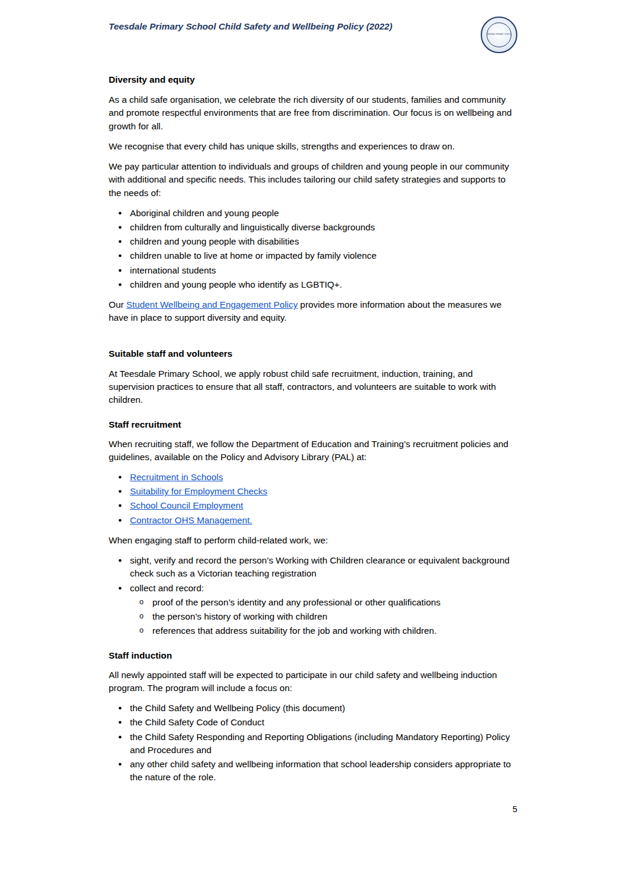Teesdale Primary School Child Safety and Wellbeing Policy (2022)
Diversity and equity
As a child safe organisation, we celebrate the rich diversity of our students, families and community and promote respectful environments that are free from discrimination. Our focus is on wellbeing and growth for all.
We recognise that every child has unique skills, strengths and experiences to draw on.
We pay particular attention to individuals and groups of children and young people in our community with additional and specific needs. This includes tailoring our child safety strategies and supports to the needs of:
Aboriginal children and young people
children from culturally and linguistically diverse backgrounds
children and young people with disabilities
children unable to live at home or impacted by family violence
international students
children and young people who identify as LGBTIQ+.
Our Student Wellbeing and Engagement Policy provides more information about the measures we have in place to support diversity and equity.
Suitable staff and volunteers
At Teesdale Primary School, we apply robust child safe recruitment, induction, training, and supervision practices to ensure that all staff, contractors, and volunteers are suitable to work with children.
Staff recruitment
When recruiting staff, we follow the Department of Education and Training’s recruitment policies and guidelines, available on the Policy and Advisory Library (PAL) at:
Recruitment in Schools
Suitability for Employment Checks
School Council Employment
Contractor OHS Management.
When engaging staff to perform child-related work, we:
sight, verify and record the person’s Working with Children clearance or equivalent background check such as a Victorian teaching registration
collect and record:
proof of the person’s identity and any professional or other qualifications
the person’s history of working with children
references that address suitability for the job and working with children.
Staff induction
All newly appointed staff will be expected to participate in our child safety and wellbeing induction program. The program will include a focus on:
the Child Safety and Wellbeing Policy (this document)
the Child Safety Code of Conduct
the Child Safety Responding and Reporting Obligations (including Mandatory Reporting) Policy and Procedures and
any other child safety and wellbeing information that school leadership considers appropriate to the nature of the role.
5